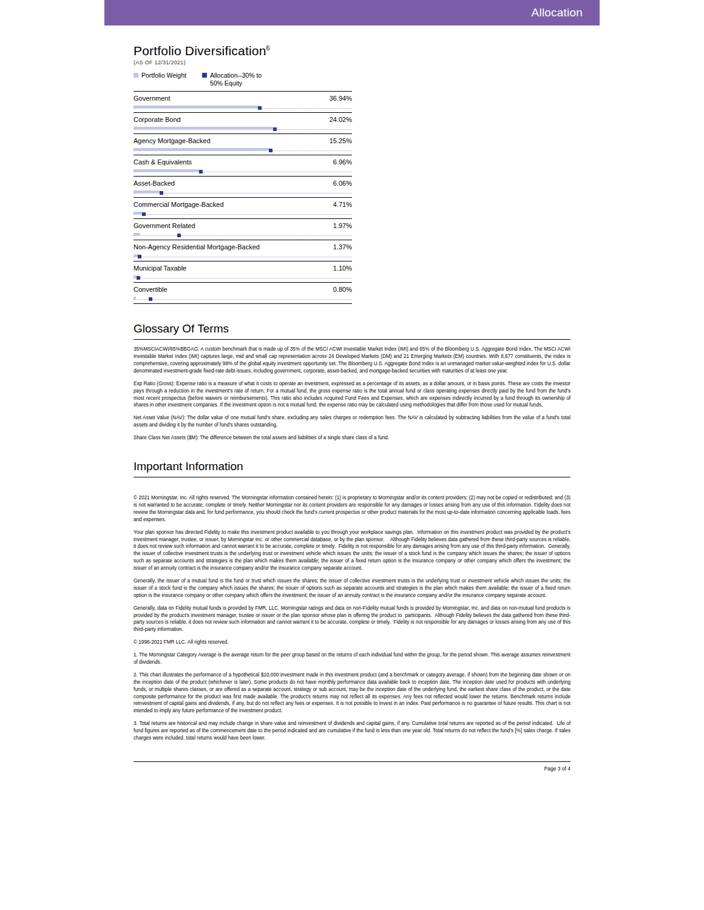Allocation
Portfolio Diversification6
(AS OF 12/31/2021)
Portfolio Weight
Allocation--30% to
50% Equity
| Government | 36.94% |
| Corporate Bond | 24.02% |
| Agency Mortgage-Backed | 15.25% |
| Cash & Equivalents | 6.96% |
| Asset-Backed | 6.06% |
| Commercial Mortgage-Backed | 4.71% |
| Government Related | 1.97% |
| Non-Agency Residential Mortgage-Backed | 1.37% |
| Municipal Taxable | 1.10% |
| Convertible | 0.80% |
Glossary Of Terms
35%MSCIACWI/65%BBGAG: A custom benchmark that is made up of 35% of the MSCI ACWI Investable Market Index (IMI) and 65% of the Bloomberg U.S. Aggregate Bond Index. The MSCI ACWI Investable Market Index (IMI) captures large, mid and small cap representation across 24 Developed Markets (DM) and 21 Emerging Markets (EM) countries. With 8,677 constituents, the index is comprehensive, covering approximately 98% of the global equity investment opportunity set. The Bloomberg U.S. Aggregate Bond Index is an unmanaged market value-weighted index for U.S. dollar denominated investment-grade fixed-rate debt issues, including government, corporate, asset-backed, and mortgage-backed securities with maturities of at least one year.
Exp Ratio (Gross): Expense ratio is a measure of what it costs to operate an investment, expressed as a percentage of its assets, as a dollar amount, or in basis points. These are costs the investor pays through a reduction in the investment's rate of return. For a mutual fund, the gross expense ratio is the total annual fund or class operating expenses directly paid by the fund from the fund's most recent prospectus (before waivers or reimbursements). This ratio also includes Acquired Fund Fees and Expenses, which are expenses indirectly incurred by a fund through its ownership of shares in other investment companies. If the investment option is not a mutual fund, the expense ratio may be calculated using methodologies that differ from those used for mutual funds.
Net Asset Value (NAV): The dollar value of one mutual fund's share, excluding any sales charges or redemption fees. The NAV is calculated by subtracting liabilities from the value of a fund's total assets and dividing it by the number of fund's shares outstanding.
Share Class Net Assets ($M): The difference between the total assets and liabilities of a single share class of a fund.
Important Information
© 2021 Morningstar, Inc. All rights reserved. The Morningstar information contained herein: (1) is proprietary to Morningstar and/or its content providers; (2) may not be copied or redistributed; and (3) is not warranted to be accurate, complete or timely. Neither Morningstar nor its content providers are responsible for any damages or losses arising from any use of this information. Fidelity does not review the Morningstar data and, for fund performance, you should check the fund's current prospectus or other product materials for the most up-to-date information concerning applicable loads, fees and expenses.
Your plan sponsor has directed Fidelity to make this investment product available to you through your workplace savings plan. Information on this investment product was provided by the product's investment manager, trustee, or issuer, by Morningstar Inc. or other commercial database, or by the plan sponsor. Although Fidelity believes data gathered from these third-party sources is reliable, it does not review such information and cannot warrant it to be accurate, complete or timely. Fidelity is not responsible for any damages arising from any use of this third-party information. Generally, the issuer of collective investment trusts is the underlying trust or investment vehicle which issues the units; the issuer of a stock fund is the company which issues the shares; the issuer of options such as separate accounts and strategies is the plan which makes them available; the issuer of a fixed return option is the insurance company or other company which offers the investment; the issuer of an annuity contract is the insurance company and/or the insurance company separate account.
Generally, the issuer of a mutual fund is the fund or trust which issues the shares; the issuer of collective investment trusts is the underlying trust or investment vehicle which issues the units; the issuer of a stock fund is the company which issues the shares; the issuer of options such as separate accounts and strategies is the plan which makes them available; the issuer of a fixed return option is the insurance company or other company which offers the investment; the issuer of an annuity contract is the insurance company and/or the insurance company separate account.
Generally, data on Fidelity mutual funds is provided by FMR, LLC, Morningstar ratings and data on non-Fidelity mutual funds is provided by Morningstar, Inc. and data on non-mutual fund products is provided by the product's investment manager, trustee or issuer or the plan sponsor whose plan is offering the product to participants. Although Fidelity believes the data gathered from these third-party sources is reliable, it does not review such information and cannot warrant it to be accurate, complete or timely. Fidelity is not responsible for any damages or losses arising from any use of this third-party information.
© 1996-2021 FMR LLC. All rights reserved.
1. The Morningstar Category Average is the average return for the peer group based on the returns of each individual fund within the group, for the period shown. This average assumes reinvestment of dividends.
2. This chart illustrates the performance of a hypothetical $10,000 investment made in this investment product (and a benchmark or category average, if shown) from the beginning date shown or on the inception date of the product (whichever is later). Some products do not have monthly performance data available back to inception date. The inception date used for products with underlying funds, or multiple shares classes, or are offered as a separate account, strategy or sub account, may be the inception date of the underlying fund, the earliest share class of the product, or the date composite performance for the product was first made available. The product's returns may not reflect all its expenses. Any fees not reflected would lower the returns. Benchmark returns include reinvestment of capital gains and dividends, if any, but do not reflect any fees or expenses. It is not possible to invest in an index. Past performance is no guarantee of future results. This chart is not intended to imply any future performance of the investment product.
3. Total returns are historical and may include change in share value and reinvestment of dividends and capital gains, if any. Cumulative total returns are reported as of the period indicated. Life of fund figures are reported as of the commencement date to the period indicated and are cumulative if the fund is less than one year old. Total returns do not reflect the fund's [%] sales charge. If sales charges were included, total returns would have been lower.
Page 3 of 4